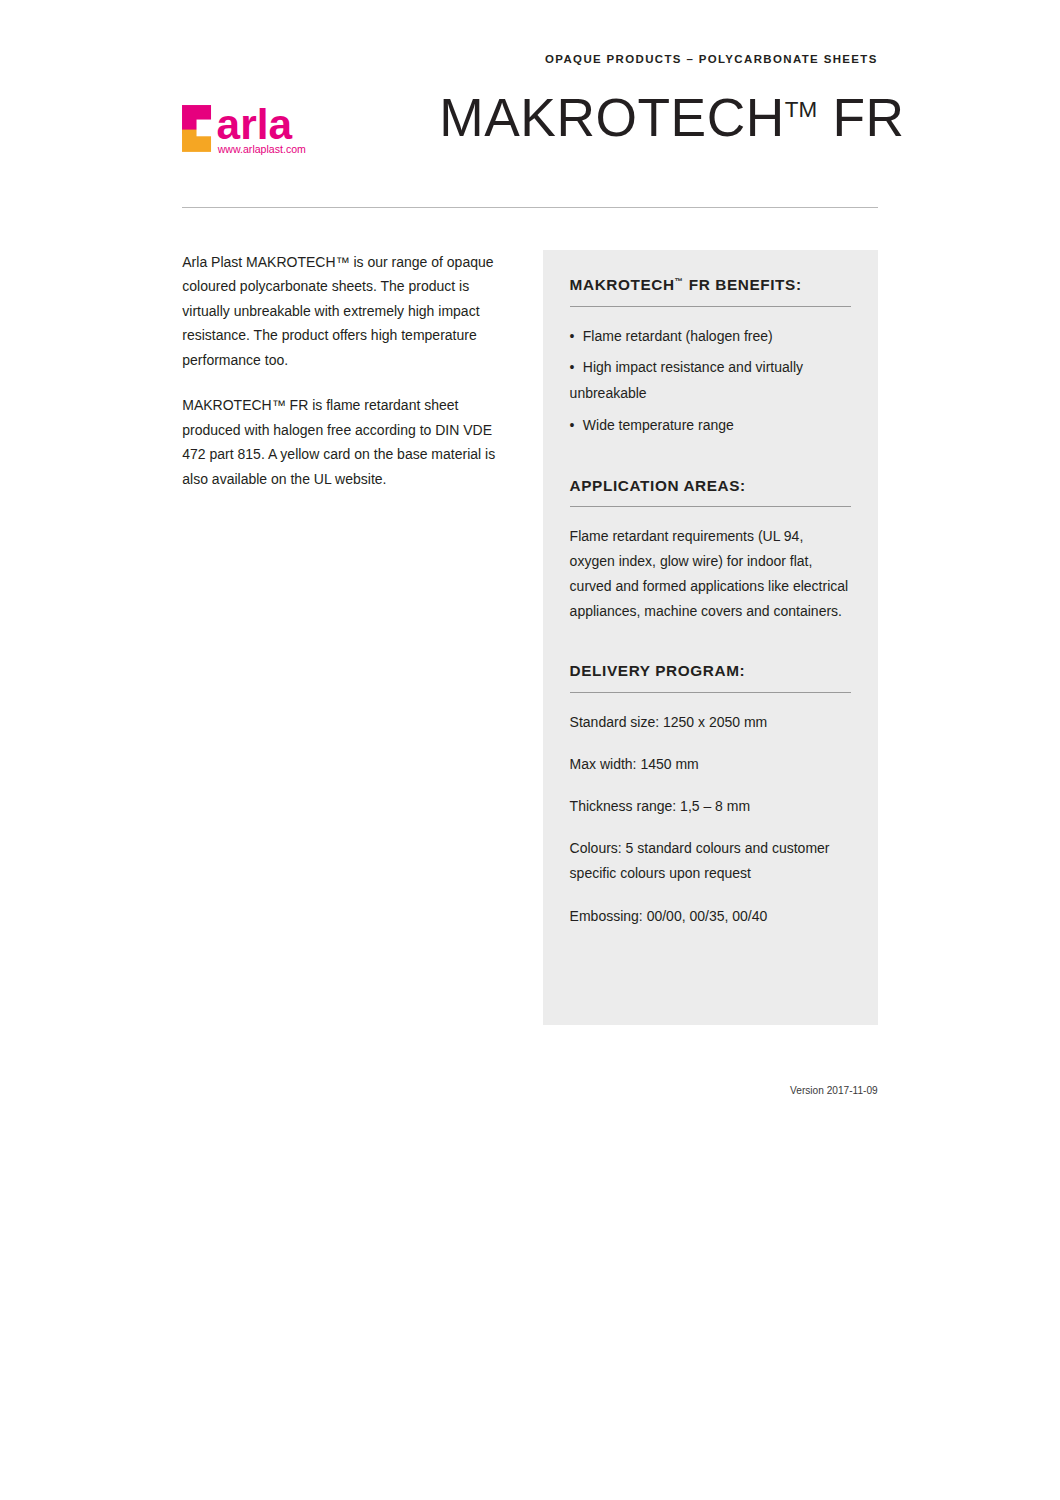OPAQUE PRODUCTS – POLYCARBONATE SHEETS
arla www.arlaplast.com
MAKROTECHTM FR
Arla Plast MAKROTECH™ is our range of opaque coloured polycarbonate sheets. The product is virtually unbreakable with extremely high impact resistance. The product offers high temperature performance too.
MAKROTECH™ FR is flame retardant sheet produced with halogen free according to DIN VDE 472 part 815. A yellow card on the base material is also available on the UL website.
MAKROTECH™ FR BENEFITS:
Flame retardant (halogen free)
High impact resistance and virtually unbreakable
Wide temperature range
APPLICATION AREAS:
Flame retardant requirements (UL 94, oxygen index, glow wire) for indoor flat, curved and formed applications like electrical appliances, machine covers and containers.
DELIVERY PROGRAM:
Standard size: 1250 x 2050 mm
Max width: 1450 mm
Thickness range: 1,5 – 8 mm
Colours: 5 standard colours and customer specific colours upon request
Embossing: 00/00, 00/35, 00/40
Version 2017-11-09